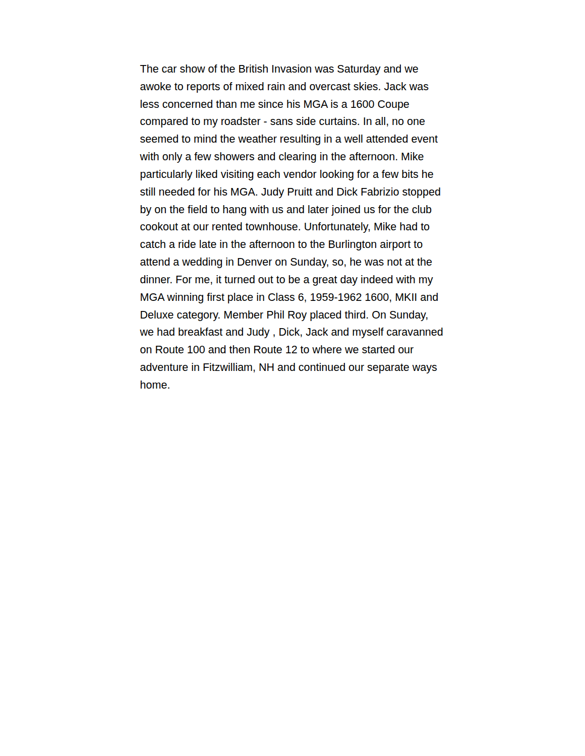The car show of the British Invasion was Saturday and we awoke to reports of mixed rain and overcast skies. Jack was less concerned than me since his MGA is a 1600 Coupe compared to my roadster - sans side curtains. In all, no one seemed to mind the weather resulting in a well attended event with only a few showers and clearing in the afternoon. Mike particularly liked visiting each vendor looking for a few bits he still needed for his MGA. Judy Pruitt and Dick Fabrizio stopped by on the field to hang with us and later joined us for the club cookout at our rented townhouse. Unfortunately, Mike had to catch a ride late in the afternoon to the Burlington airport to attend a wedding in Denver on Sunday, so, he was not at the dinner. For me, it turned out to be a great day indeed with my MGA winning first place in Class 6, 1959-1962 1600, MKII and Deluxe category. Member Phil Roy placed third. On Sunday, we had breakfast and Judy , Dick, Jack and myself caravanned on Route 100 and then Route 12 to where we started our adventure in Fitzwilliam, NH and continued our separate ways home.